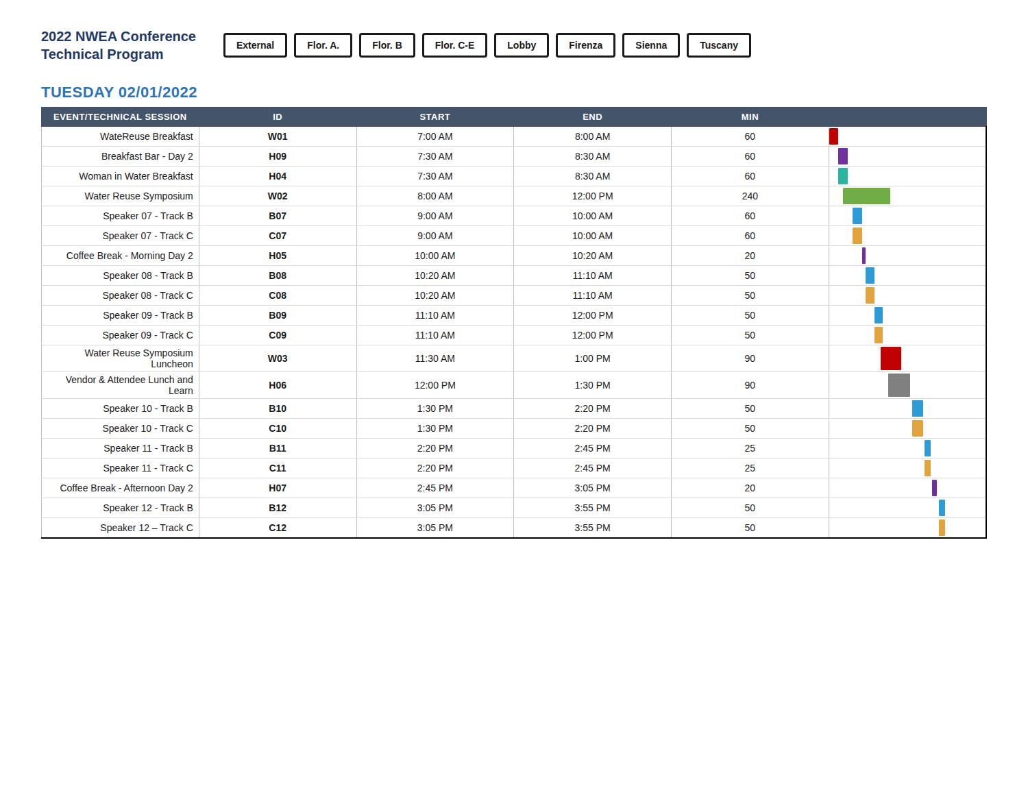2022 NWEA Conference
Technical Program
External Flor. A. Flor. B Flor. C-E Lobby Firenza Sienna Tuscany
TUESDAY 02/01/2022
| EVENT/TECHNICAL SESSION | ID | START | END | MIN | |
| --- | --- | --- | --- | --- | --- |
| WateReuse Breakfast | W01 | 7:00 AM | 8:00 AM | 60 | |
| Breakfast Bar - Day 2 | H09 | 7:30 AM | 8:30 AM | 60 | |
| Woman in Water Breakfast | H04 | 7:30 AM | 8:30 AM | 60 | |
| Water Reuse Symposium | W02 | 8:00 AM | 12:00 PM | 240 | |
| Speaker 07 - Track B | B07 | 9:00 AM | 10:00 AM | 60 | |
| Speaker 07 - Track C | C07 | 9:00 AM | 10:00 AM | 60 | |
| Coffee Break - Morning Day 2 | H05 | 10:00 AM | 10:20 AM | 20 | |
| Speaker 08 - Track B | B08 | 10:20 AM | 11:10 AM | 50 | |
| Speaker 08 - Track C | C08 | 10:20 AM | 11:10 AM | 50 | |
| Speaker 09 - Track B | B09 | 11:10 AM | 12:00 PM | 50 | |
| Speaker 09 - Track C | C09 | 11:10 AM | 12:00 PM | 50 | |
| Water Reuse Symposium Luncheon | W03 | 11:30 AM | 1:00 PM | 90 | |
| Vendor & Attendee Lunch and Learn | H06 | 12:00 PM | 1:30 PM | 90 | |
| Speaker 10 - Track B | B10 | 1:30 PM | 2:20 PM | 50 | |
| Speaker 10 - Track C | C10 | 1:30 PM | 2:20 PM | 50 | |
| Speaker 11 - Track B | B11 | 2:20 PM | 2:45 PM | 25 | |
| Speaker 11 - Track C | C11 | 2:20 PM | 2:45 PM | 25 | |
| Coffee Break - Afternoon Day 2 | H07 | 2:45 PM | 3:05 PM | 20 | |
| Speaker 12 - Track B | B12 | 3:05 PM | 3:55 PM | 50 | |
| Speaker 12 – Track C | C12 | 3:05 PM | 3:55 PM | 50 | |